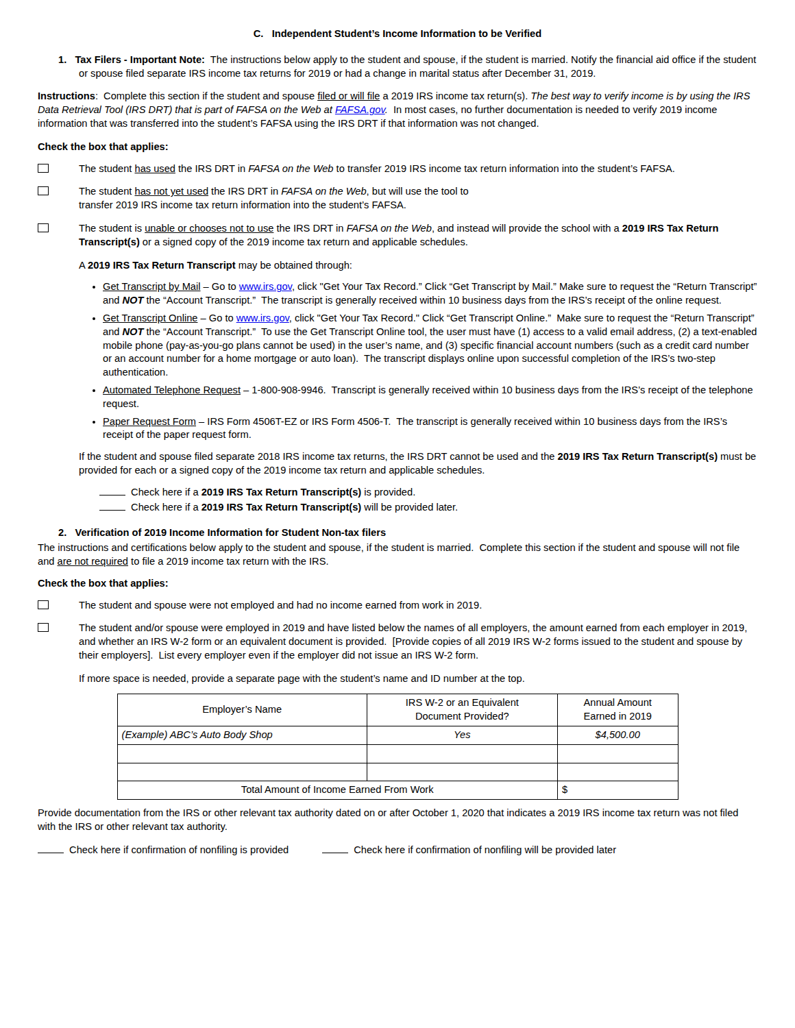C. Independent Student’s Income Information to be Verified
1. Tax Filers - Important Note: The instructions below apply to the student and spouse, if the student is married. Notify the financial aid office if the student or spouse filed separate IRS income tax returns for 2019 or had a change in marital status after December 31, 2019.
Instructions: Complete this section if the student and spouse filed or will file a 2019 IRS income tax return(s). The best way to verify income is by using the IRS Data Retrieval Tool (IRS DRT) that is part of FAFSA on the Web at FAFSA.gov. In most cases, no further documentation is needed to verify 2019 income information that was transferred into the student’s FAFSA using the IRS DRT if that information was not changed.
Check the box that applies:
The student has used the IRS DRT in FAFSA on the Web to transfer 2019 IRS income tax return information into the student’s FAFSA.
The student has not yet used the IRS DRT in FAFSA on the Web, but will use the tool to
transfer 2019 IRS income tax return information into the student’s FAFSA.
The student is unable or chooses not to use the IRS DRT in FAFSA on the Web, and instead will provide the school with a 2019 IRS Tax Return Transcript(s) or a signed copy of the 2019 income tax return and applicable schedules.
A 2019 IRS Tax Return Transcript may be obtained through:
Get Transcript by Mail – Go to www.irs.gov, click "Get Your Tax Record.” Click “Get Transcript by Mail.” Make sure to request the “Return Transcript” and NOT the “Account Transcript.” The transcript is generally received within 10 business days from the IRS’s receipt of the online request.
Get Transcript Online – Go to www.irs.gov, click "Get Your Tax Record." Click “Get Transcript Online.” Make sure to request the “Return Transcript” and NOT the “Account Transcript.” To use the Get Transcript Online tool, the user must have (1) access to a valid email address, (2) a text-enabled mobile phone (pay-as-you-go plans cannot be used) in the user’s name, and (3) specific financial account numbers (such as a credit card number or an account number for a home mortgage or auto loan). The transcript displays online upon successful completion of the IRS’s two-step authentication.
Automated Telephone Request – 1-800-908-9946. Transcript is generally received within 10 business days from the IRS’s receipt of the telephone request.
Paper Request Form – IRS Form 4506T-EZ or IRS Form 4506-T. The transcript is generally received within 10 business days from the IRS’s receipt of the paper request form.
If the student and spouse filed separate 2018 IRS income tax returns, the IRS DRT cannot be used and the 2019 IRS Tax Return Transcript(s) must be provided for each or a signed copy of the 2019 income tax return and applicable schedules.
Check here if a 2019 IRS Tax Return Transcript(s) is provided.
Check here if a 2019 IRS Tax Return Transcript(s) will be provided later.
2. Verification of 2019 Income Information for Student Non-tax filers
The instructions and certifications below apply to the student and spouse, if the student is married. Complete this section if the student and spouse will not file and are not required to file a 2019 income tax return with the IRS.
Check the box that applies:
The student and spouse were not employed and had no income earned from work in 2019.
The student and/or spouse were employed in 2019 and have listed below the names of all employers, the amount earned from each employer in 2019, and whether an IRS W-2 form or an equivalent document is provided. [Provide copies of all 2019 IRS W-2 forms issued to the student and spouse by their employers]. List every employer even if the employer did not issue an IRS W-2 form.
If more space is needed, provide a separate page with the student’s name and ID number at the top.
| Employer’s Name | IRS W-2 or an Equivalent Document Provided? | Annual Amount Earned in 2019 |
| --- | --- | --- |
| (Example) ABC’s Auto Body Shop | Yes | $4,500.00 |
| Total Amount of Income Earned From Work | $ |
Provide documentation from the IRS or other relevant tax authority dated on or after October 1, 2020 that indicates a 2019 IRS income tax return was not filed with the IRS or other relevant tax authority.
Check here if confirmation of nonfiling is provided Check here if confirmation of nonfiling will be provided later